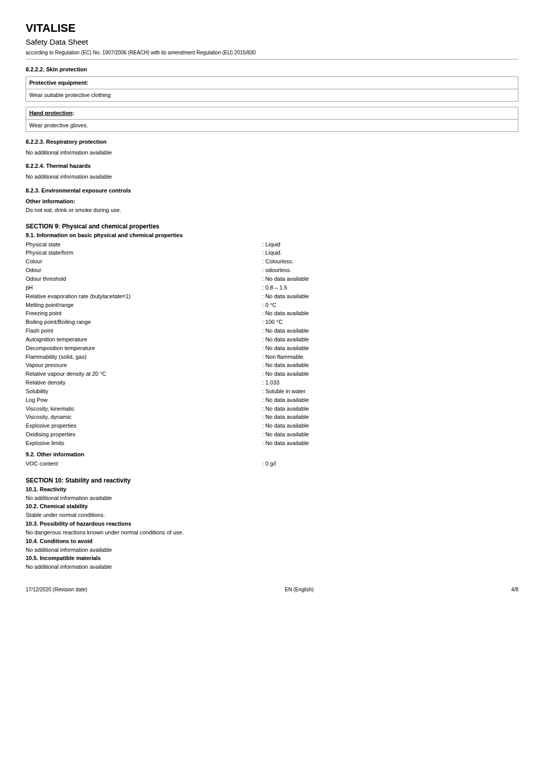VITALISE
Safety Data Sheet
according to Regulation (EC) No. 1907/2006 (REACH) with its amendment Regulation (EU) 2015/830
8.2.2.2. Skin protection
| Protective equipment: |
| Wear suitable protective clothing |
| Hand protection : |
| Wear protective gloves. |
8.2.2.3. Respiratory protection
No additional information available
8.2.2.4. Thermal hazards
No additional information available
8.2.3. Environmental exposure controls
Other information:
Do not eat, drink or smoke during use.
SECTION 9: Physical and chemical properties
9.1. Information on basic physical and chemical properties
| Physical state | : Liquid |
| Physical state/form | : Liquid. |
| Colour | : Colourless. |
| Odour | : odourless. |
| Odour threshold | : No data available |
| pH | : 0.8 – 1.5 |
| Relative evaporation rate (butylacetate=1) | : No data available |
| Melting point/range | : 0 °C |
| Freezing point | : No data available |
| Boiling point/Boiling range | : 100 °C |
| Flash point | : No data available |
| Autoignition temperature | : No data available |
| Decomposition temperature | : No data available |
| Flammability (solid, gas) | : Non flammable. |
| Vapour pressure | : No data available |
| Relative vapour density at 20 °C | : No data available |
| Relative density | : 1.033 |
| Solubility | : Soluble in water. |
| Log Pow | : No data available |
| Viscosity, kinematic | : No data available |
| Viscosity, dynamic | : No data available |
| Explosive properties | : No data available |
| Oxidising properties | : No data available |
| Explosive limits | : No data available |
9.2. Other information
| VOC content | : 0 g/l |
SECTION 10: Stability and reactivity
10.1. Reactivity
No additional information available
10.2. Chemical stability
Stable under normal conditions.
10.3. Possibility of hazardous reactions
No dangerous reactions known under normal conditions of use.
10.4. Conditions to avoid
No additional information available
10.5. Incompatible materials
No additional information available
17/12/2020 (Revision date) EN (English) 4/8